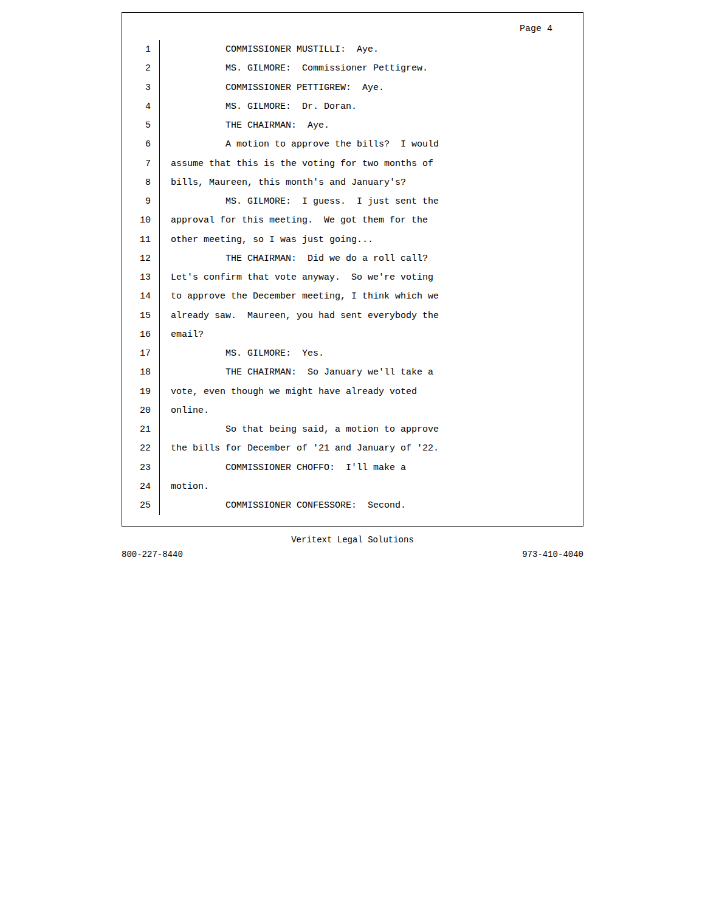Page 4
| 1 | COMMISSIONER MUSTILLI: Aye. |
| 2 | MS. GILMORE: Commissioner Pettigrew. |
| 3 | COMMISSIONER PETTIGREW: Aye. |
| 4 | MS. GILMORE: Dr. Doran. |
| 5 | THE CHAIRMAN: Aye. |
| 6 | A motion to approve the bills? I would |
| 7 | assume that this is the voting for two months of |
| 8 | bills, Maureen, this month's and January's? |
| 9 | MS. GILMORE: I guess. I just sent the |
| 10 | approval for this meeting. We got them for the |
| 11 | other meeting, so I was just going... |
| 12 | THE CHAIRMAN: Did we do a roll call? |
| 13 | Let's confirm that vote anyway. So we're voting |
| 14 | to approve the December meeting, I think which we |
| 15 | already saw. Maureen, you had sent everybody the |
| 16 | email? |
| 17 | MS. GILMORE: Yes. |
| 18 | THE CHAIRMAN: So January we'll take a |
| 19 | vote, even though we might have already voted |
| 20 | online. |
| 21 | So that being said, a motion to approve |
| 22 | the bills for December of '21 and January of '22. |
| 23 | COMMISSIONER CHOFFO: I'll make a |
| 24 | motion. |
| 25 | COMMISSIONER CONFESSORE: Second. |
Veritext Legal Solutions
800-227-8440 973-410-4040